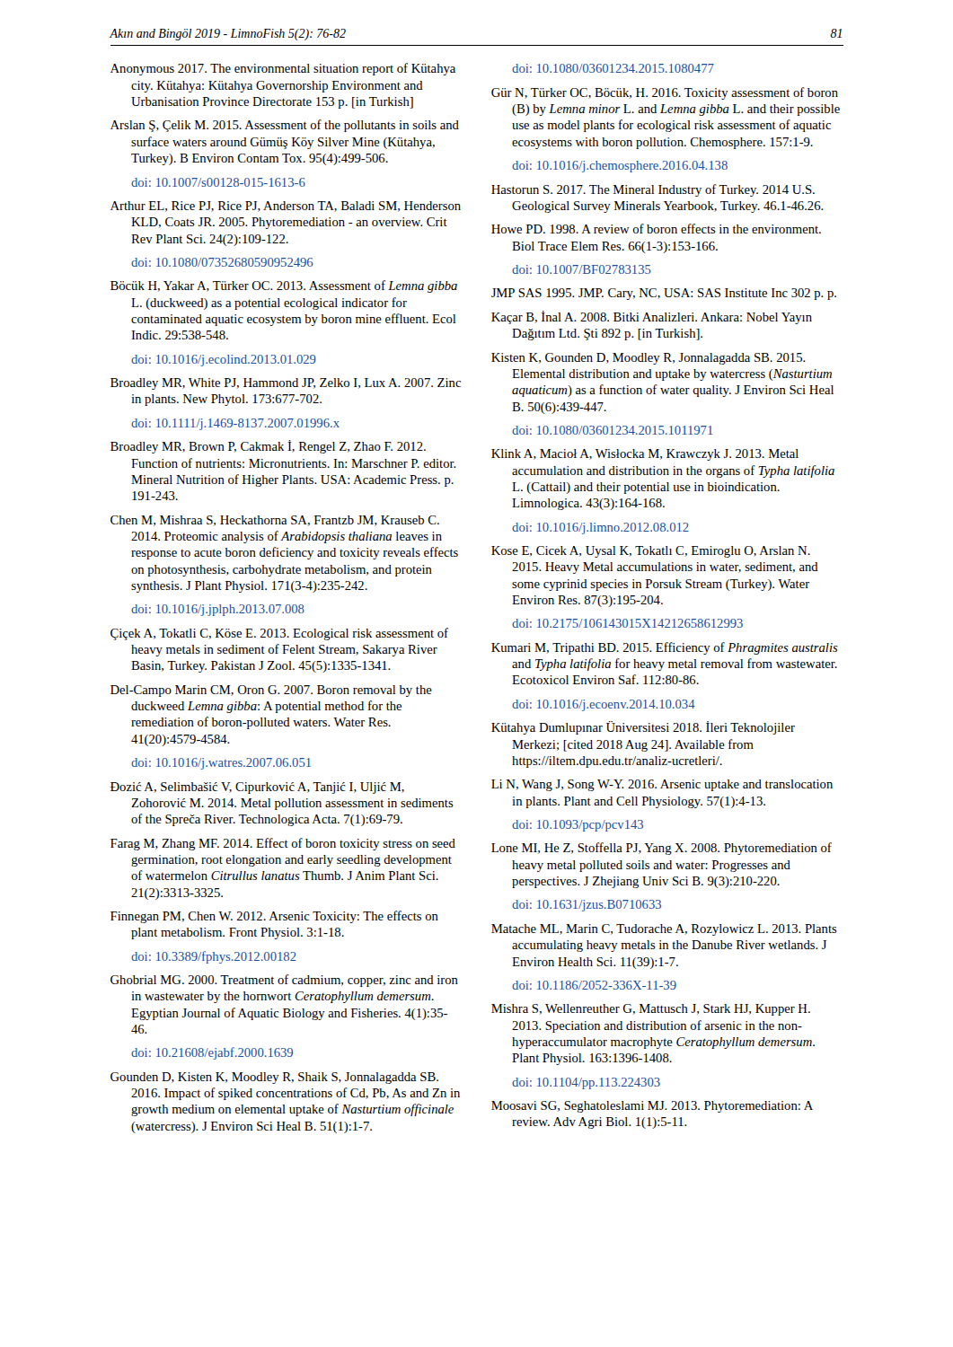Akın and Bingöl 2019 - LimnoFish 5(2): 76-82 81
Anonymous 2017. The environmental situation report of Kütahya city. Kütahya: Kütahya Governorship Environment and Urbanisation Province Directorate 153 p. [in Turkish]
Arslan Ş, Çelik M. 2015. Assessment of the pollutants in soils and surface waters around Gümüş Köy Silver Mine (Kütahya, Turkey). B Environ Contam Tox. 95(4):499-506.
doi: 10.1007/s00128-015-1613-6
Arthur EL, Rice PJ, Rice PJ, Anderson TA, Baladi SM, Henderson KLD, Coats JR. 2005. Phytoremediation - an overview. Crit Rev Plant Sci. 24(2):109-122.
doi: 10.1080/07352680590952496
Böcük H, Yakar A, Türker OC. 2013. Assessment of Lemna gibba L. (duckweed) as a potential ecological indicator for contaminated aquatic ecosystem by boron mine effluent. Ecol Indic. 29:538-548.
doi: 10.1016/j.ecolind.2013.01.029
Broadley MR, White PJ, Hammond JP, Zelko I, Lux A. 2007. Zinc in plants. New Phytol. 173:677-702.
doi: 10.1111/j.1469-8137.2007.01996.x
Broadley MR, Brown P, Cakmak İ, Rengel Z, Zhao F. 2012. Function of nutrients: Micronutrients. In: Marschner P. editor. Mineral Nutrition of Higher Plants. USA: Academic Press. p. 191-243.
Chen M, Mishraa S, Heckathorna SA, Frantzb JM, Krauseb C. 2014. Proteomic analysis of Arabidopsis thaliana leaves in response to acute boron deficiency and toxicity reveals effects on photosynthesis, carbohydrate metabolism, and protein synthesis. J Plant Physiol. 171(3-4):235-242.
doi: 10.1016/j.jplph.2013.07.008
Çiçek A, Tokatli C, Köse E. 2013. Ecological risk assessment of heavy metals in sediment of Felent Stream, Sakarya River Basin, Turkey. Pakistan J Zool. 45(5):1335-1341.
Del-Campo Marin CM, Oron G. 2007. Boron removal by the duckweed Lemna gibba: A potential method for the remediation of boron-polluted waters. Water Res. 41(20):4579-4584.
doi: 10.1016/j.watres.2007.06.051
Đozić A, Selimbašić V, Cipurković A, Tanjić I, Uljić M, Zohorović M. 2014. Metal pollution assessment in sediments of the Spreča River. Technologica Acta. 7(1):69-79.
Farag M, Zhang MF. 2014. Effect of boron toxicity stress on seed germination, root elongation and early seedling development of watermelon Citrullus lanatus Thumb. J Anim Plant Sci. 21(2):3313-3325.
Finnegan PM, Chen W. 2012. Arsenic Toxicity: The effects on plant metabolism. Front Physiol. 3:1-18.
doi: 10.3389/fphys.2012.00182
Ghobrial MG. 2000. Treatment of cadmium, copper, zinc and iron in wastewater by the hornwort Ceratophyllum demersum. Egyptian Journal of Aquatic Biology and Fisheries. 4(1):35-46.
doi: 10.21608/ejabf.2000.1639
Gounden D, Kisten K, Moodley R, Shaik S, Jonnalagadda SB. 2016. Impact of spiked concentrations of Cd, Pb, As and Zn in growth medium on elemental uptake of Nasturtium officinale (watercress). J Environ Sci Heal B. 51(1):1-7.
doi: 10.1080/03601234.2015.1080477
Gür N, Türker OC, Böcük, H. 2016. Toxicity assessment of boron (B) by Lemna minor L. and Lemna gibba L. and their possible use as model plants for ecological risk assessment of aquatic ecosystems with boron pollution. Chemosphere. 157:1-9.
doi: 10.1016/j.chemosphere.2016.04.138
Hastorun S. 2017. The Mineral Industry of Turkey. 2014 U.S. Geological Survey Minerals Yearbook, Turkey. 46.1-46.26.
Howe PD. 1998. A review of boron effects in the environment. Biol Trace Elem Res. 66(1-3):153-166.
doi: 10.1007/BF02783135
JMP SAS 1995. JMP. Cary, NC, USA: SAS Institute Inc 302 p. p.
Kaçar B, İnal A. 2008. Bitki Analizleri. Ankara: Nobel Yayın Dağıtım Ltd. Şti 892 p. [in Turkish].
Kisten K, Gounden D, Moodley R, Jonnalagadda SB. 2015. Elemental distribution and uptake by watercress (Nasturtium aquaticum) as a function of water quality. J Environ Sci Heal B. 50(6):439-447.
doi: 10.1080/03601234.2015.1011971
Klink A, Macioł A, Wisłocka M, Krawczyk J. 2013. Metal accumulation and distribution in the organs of Typha latifolia L. (Cattail) and their potential use in bioindication. Limnologica. 43(3):164-168.
doi: 10.1016/j.limno.2012.08.012
Kose E, Cicek A, Uysal K, Tokatlı C, Emiroglu O, Arslan N. 2015. Heavy Metal accumulations in water, sediment, and some cyprinid species in Porsuk Stream (Turkey). Water Environ Res. 87(3):195-204.
doi: 10.2175/106143015X14212658612993
Kumari M, Tripathi BD. 2015. Efficiency of Phragmites australis and Typha latifolia for heavy metal removal from wastewater. Ecotoxicol Environ Saf. 112:80-86.
doi: 10.1016/j.ecoenv.2014.10.034
Kütahya Dumlupınar Üniversitesi 2018. İleri Teknolojiler Merkezi; [cited 2018 Aug 24]. Available from https://iltem.dpu.edu.tr/analiz-ucretleri/.
Li N, Wang J, Song W-Y. 2016. Arsenic uptake and translocation in plants. Plant and Cell Physiology. 57(1):4-13.
doi: 10.1093/pcp/pcv143
Lone MI, He Z, Stoffella PJ, Yang X. 2008. Phytoremediation of heavy metal polluted soils and water: Progresses and perspectives. J Zhejiang Univ Sci B. 9(3):210-220.
doi: 10.1631/jzus.B0710633
Matache ML, Marin C, Tudorache A, Rozylowicz L. 2013. Plants accumulating heavy metals in the Danube River wetlands. J Environ Health Sci. 11(39):1-7.
doi: 10.1186/2052-336X-11-39
Mishra S, Wellenreuther G, Mattusch J, Stark HJ, Kupper H. 2013. Speciation and distribution of arsenic in the non-hyperaccumulator macrophyte Ceratophyllum demersum. Plant Physiol. 163:1396-1408.
doi: 10.1104/pp.113.224303
Moosavi SG, Seghatoleslami MJ. 2013. Phytoremediation: A review. Adv Agri Biol. 1(1):5-11.